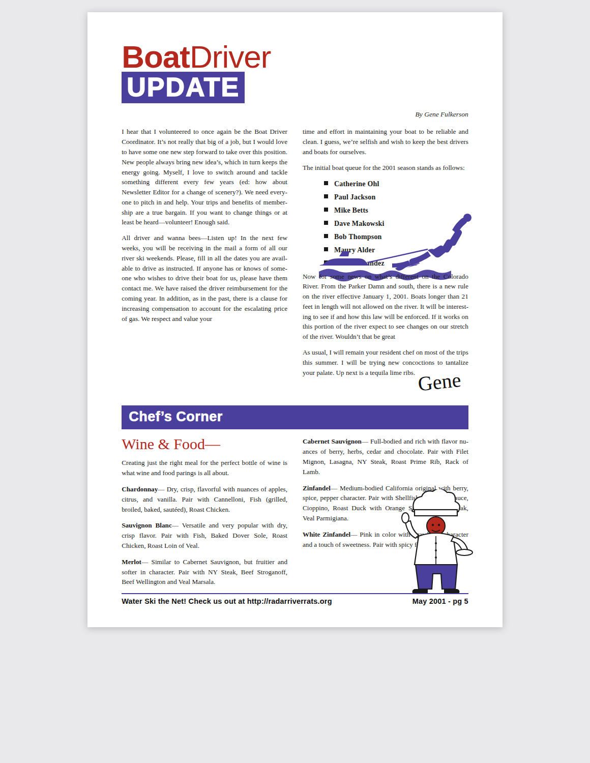BoatDriver UPDATE
By Gene Fulkerson
I hear that I volunteered to once again be the Boat Driver Coordinator. It’s not really that big of a job, but I would love to have some one new step forward to take over this position. New people always bring new idea’s, which in turn keeps the energy going. Myself, I love to switch around and tackle something different every few years (ed: how about Newsletter Editor for a change of scenery?). We need everyone to pitch in and help. Your trips and benefits of membership are a true bargain. If you want to change things or at least be heard—volunteer! Enough said.
All driver and wanna bees—Listen up! In the next few weeks, you will be receiving in the mail a form of all our river ski weekends. Please, fill in all the dates you are available to drive as instructed. If anyone has or knows of someone who wishes to drive their boat for us, please have them contact me. We have raised the driver reimbursement for the coming year. In addition, as in the past, there is a clause for increasing compensation to account for the escalating price of gas. We respect and value your
time and effort in maintaining your boat to be reliable and clean. I guess, we’re selfish and wish to keep the best drivers and boats for ourselves.
The initial boat queue for the 2001 season stands as follows:
Catherine Ohl
Paul Jackson
Mike Betts
Dave Makowski
Bob Thompson
Maury Alder
Raul Fernandez
Now for some news on what’s different on the Colorado River. From the Parker Damn and south, there is a new rule on the river effective January 1, 2001. Boats longer than 21 feet in length will not allowed on the river. It will be interesting to see if and how this law will be enforced. If it works on this portion of the river expect to see changes on our stretch of the river. Wouldn’t that be great
As usual, I will remain your resident chef on most of the trips this summer. I will be trying new concoctions to tantalize your palate. Up next is a tequila lime ribs.
Gene
Chef’s Corner
Wine & Food—
Creating just the right meal for the perfect bottle of wine is what wine and food parings is all about.
Chardonnay— Dry, crisp, flavorful with nuances of apples, citrus, and vanilla. Pair with Cannelloni, Fish (grilled, broiled, baked, sautéed), Roast Chicken.
Sauvignon Blanc— Versatile and very popular with dry, crisp flavor. Pair with Fish, Baked Dover Sole, Roast Chicken, Roast Loin of Veal.
Merlot— Similar to Cabernet Sauvignon, but fruitier and softer in character. Pair with NY Steak, Beef Stroganoff, Beef Wellington and Veal Marsala.
Cabernet Sauvignon— Full-bodied and rich with flavor nuances of berry, herbs, cedar and chocolate. Pair with Filet Mignon, Lasagna, NY Steak, Roast Prime Rib, Rack of Lamb.
Zinfandel— Medium-bodied California original with berry, spice, pepper character. Pair with Shellfish in Tomato Sauce, Cioppino, Roast Duck with Orange Sauce, Pepper Steak, Veal Parmigiana.
White Zinfandel— Pink in color with strawberry character and a touch of sweetness. Pair with spicy food.
Water Ski the Net! Check us out at http://radarriverrats.org
May 2001 - pg 5